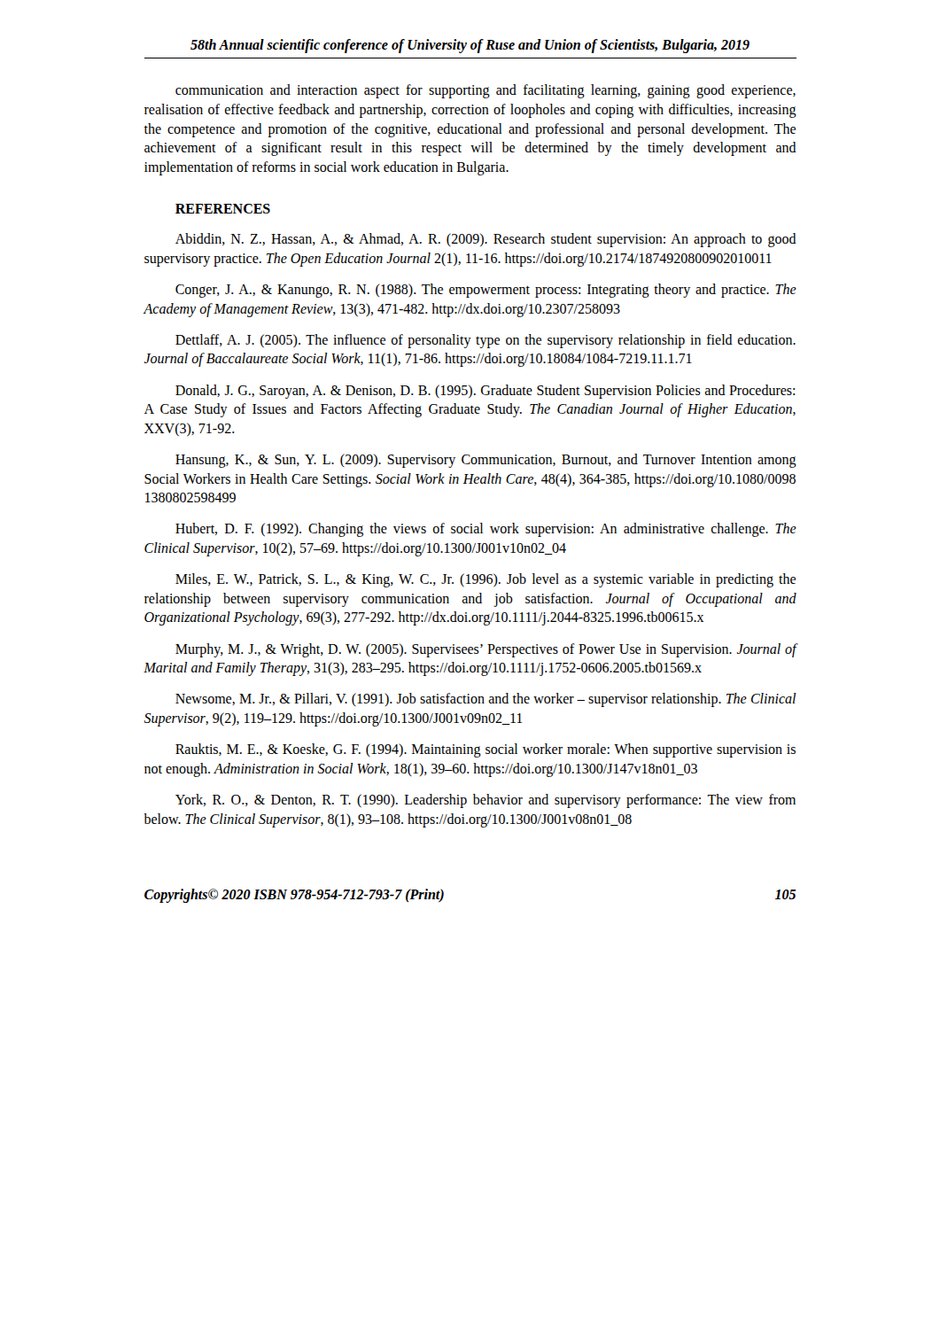58th Annual scientific conference of University of Ruse and Union of Scientists, Bulgaria, 2019
communication and interaction aspect for supporting and facilitating learning, gaining good experience, realisation of effective feedback and partnership, correction of loopholes and coping with difficulties, increasing the competence and promotion of the cognitive, educational and professional and personal development. The achievement of a significant result in this respect will be determined by the timely development and implementation of reforms in social work education in Bulgaria.
REFERENCES
Abiddin, N. Z., Hassan, A., & Ahmad, A. R. (2009). Research student supervision: An approach to good supervisory practice. The Open Education Journal 2(1), 11-16. https://doi.org/10.2174/1874920800902010011
Conger, J. A., & Kanungo, R. N. (1988). The empowerment process: Integrating theory and practice. The Academy of Management Review, 13(3), 471-482. http://dx.doi.org/10.2307/258093
Dettlaff, A. J. (2005). The influence of personality type on the supervisory relationship in field education. Journal of Baccalaureate Social Work, 11(1), 71-86. https://doi.org/10.18084/1084-7219.11.1.71
Donald, J. G., Saroyan, A. & Denison, D. B. (1995). Graduate Student Supervision Policies and Procedures: A Case Study of Issues and Factors Affecting Graduate Study. The Canadian Journal of Higher Education, XXV(3), 71-92.
Hansung, K., & Sun, Y. L. (2009). Supervisory Communication, Burnout, and Turnover Intention among Social Workers in Health Care Settings. Social Work in Health Care, 48(4), 364-385, https://doi.org/10.1080/00981380802598499
Hubert, D. F. (1992). Changing the views of social work supervision: An administrative challenge. The Clinical Supervisor, 10(2), 57–69. https://doi.org/10.1300/J001v10n02_04
Miles, E. W., Patrick, S. L., & King, W. C., Jr. (1996). Job level as a systemic variable in predicting the relationship between supervisory communication and job satisfaction. Journal of Occupational and Organizational Psychology, 69(3), 277-292. http://dx.doi.org/10.1111/j.2044-8325.1996.tb00615.x
Murphy, M. J., & Wright, D. W. (2005). Supervisees’ Perspectives of Power Use in Supervision. Journal of Marital and Family Therapy, 31(3), 283–295. https://doi.org/10.1111/j.1752-0606.2005.tb01569.x
Newsome, M. Jr., & Pillari, V. (1991). Job satisfaction and the worker – supervisor relationship. The Clinical Supervisor, 9(2), 119–129. https://doi.org/10.1300/J001v09n02_11
Rauktis, M. E., & Koeske, G. F. (1994). Maintaining social worker morale: When supportive supervision is not enough. Administration in Social Work, 18(1), 39–60. https://doi.org/10.1300/J147v18n01_03
York, R. O., & Denton, R. T. (1990). Leadership behavior and supervisory performance: The view from below. The Clinical Supervisor, 8(1), 93–108. https://doi.org/10.1300/J001v08n01_08
Copyrights© 2020 ISBN 978-954-712-793-7 (Print) 105